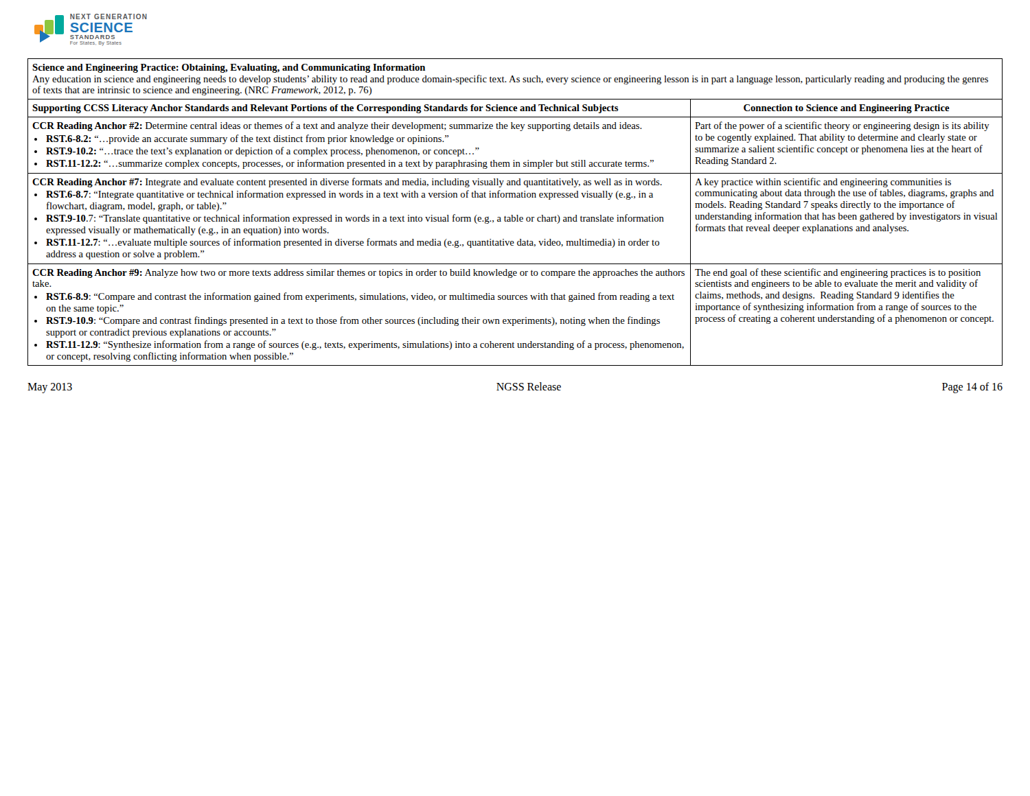NEXT GENERATION
SCIENCE
STANDARDS
For States, By States
| Science and Engineering Practice: Obtaining, Evaluating, and Communicating Information Any education in science and engineering needs to develop students’ ability to read and produce domain-specific text. As such, every science or engineering lesson is in part a language lesson, particularly reading and producing the genres of texts that are intrinsic to science and engineering. (NRC Framework , 2012, p. 76) |
| Supporting CCSS Literacy Anchor Standards and Relevant Portions of the Corresponding Standards for Science and Technical Subjects | Connection to Science and Engineering Practice |
| CCR Reading Anchor #2: Determine central ideas or themes of a text and analyze their development; summarize the key supporting details and ideas. RST.6-8.2: “…provide an accurate summary of the text distinct from prior knowledge or opinions.” RST.9-10.2: “…trace the text’s explanation or depiction of a complex process, phenomenon, or concept…” RST.11-12.2: “…summarize complex concepts, processes, or information presented in a text by paraphrasing them in simpler but still accurate terms.” | Part of the power of a scientific theory or engineering design is its ability to be cogently explained. That ability to determine and clearly state or summarize a salient scientific concept or phenomena lies at the heart of Reading Standard 2. |
| CCR Reading Anchor #7: Integrate and evaluate content presented in diverse formats and media, including visually and quantitatively, as well as in words. RST.6-8.7 : “Integrate quantitative or technical information expressed in words in a text with a version of that information expressed visually (e.g., in a flowchart, diagram, model, graph, or table).” RST.9-10 .7: “Translate quantitative or technical information expressed in words in a text into visual form (e.g., a table or chart) and translate information expressed visually or mathematically (e.g., in an equation) into words. RST.11-12.7 : “…evaluate multiple sources of information presented in diverse formats and media (e.g., quantitative data, video, multimedia) in order to address a question or solve a problem.” | A key practice within scientific and engineering communities is communicating about data through the use of tables, diagrams, graphs and models. Reading Standard 7 speaks directly to the importance of understanding information that has been gathered by investigators in visual formats that reveal deeper explanations and analyses. |
| CCR Reading Anchor #9: Analyze how two or more texts address similar themes or topics in order to build knowledge or to compare the approaches the authors take. RST.6-8.9 : “Compare and contrast the information gained from experiments, simulations, video, or multimedia sources with that gained from reading a text on the same topic.” RST.9-10.9 : “Compare and contrast findings presented in a text to those from other sources (including their own experiments), noting when the findings support or contradict previous explanations or accounts.” RST.11-12.9 : “Synthesize information from a range of sources (e.g., texts, experiments, simulations) into a coherent understanding of a process, phenomenon, or concept, resolving conflicting information when possible.” | The end goal of these scientific and engineering practices is to position scientists and engineers to be able to evaluate the merit and validity of claims, methods, and designs. Reading Standard 9 identifies the importance of synthesizing information from a range of sources to the process of creating a coherent understanding of a phenomenon or concept. |
May 2013
NGSS Release
Page 14 of 16